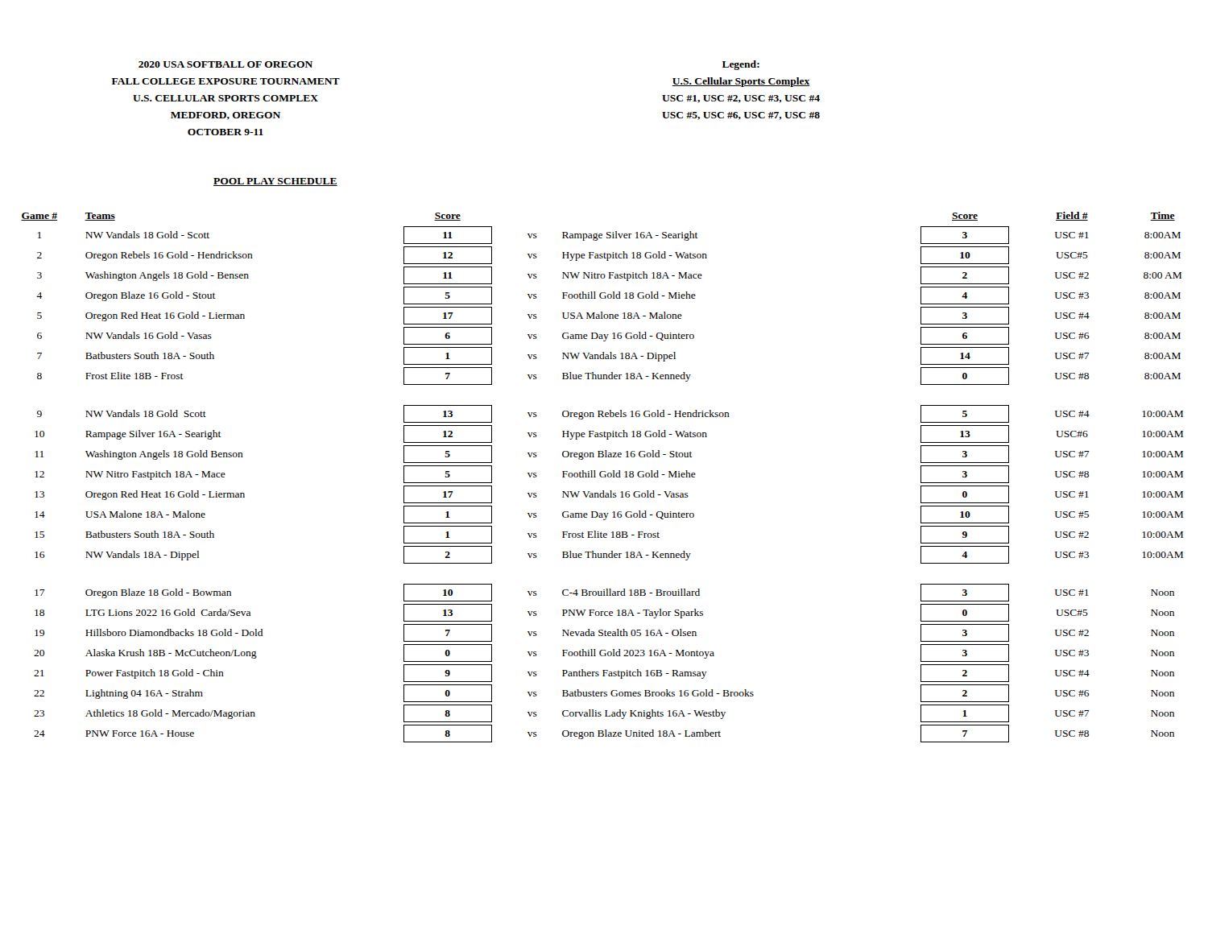2020 USA SOFTBALL OF OREGON
FALL COLLEGE EXPOSURE TOURNAMENT
U.S. CELLULAR SPORTS COMPLEX
MEDFORD, OREGON
OCTOBER 9-11
Legend:
U.S. Cellular Sports Complex
USC #1, USC #2, USC #3, USC #4
USC #5, USC #6, USC #7, USC #8
POOL PLAY SCHEDULE
| Game # | Teams | Score | | | Score | Field # | Time |
| --- | --- | --- | --- | --- | --- | --- | --- |
| 1 | NW Vandals 18 Gold - Scott | 11 | vs | Rampage Silver 16A - Searight | 3 | USC #1 | 8:00AM |
| 2 | Oregon Rebels 16 Gold - Hendrickson | 12 | vs | Hype Fastpitch 18 Gold - Watson | 10 | USC#5 | 8:00AM |
| 3 | Washington Angels 18 Gold - Bensen | 11 | vs | NW Nitro Fastpitch 18A - Mace | 2 | USC #2 | 8:00 AM |
| 4 | Oregon Blaze 16 Gold - Stout | 5 | vs | Foothill Gold 18 Gold - Miehe | 4 | USC #3 | 8:00AM |
| 5 | Oregon Red Heat 16 Gold - Lierman | 17 | vs | USA Malone 18A - Malone | 3 | USC #4 | 8:00AM |
| 6 | NW Vandals 16 Gold - Vasas | 6 | vs | Game Day 16 Gold - Quintero | 6 | USC #6 | 8:00AM |
| 7 | Batbusters South 18A - South | 1 | vs | NW Vandals 18A - Dippel | 14 | USC #7 | 8:00AM |
| 8 | Frost Elite 18B - Frost | 7 | vs | Blue Thunder 18A - Kennedy | 0 | USC #8 | 8:00AM |
| 9 | NW Vandals 18 Gold Scott | 13 | vs | Oregon Rebels 16 Gold - Hendrickson | 5 | USC #4 | 10:00AM |
| 10 | Rampage Silver 16A - Searight | 12 | vs | Hype Fastpitch 18 Gold - Watson | 13 | USC#6 | 10:00AM |
| 11 | Washington Angels 18 Gold Benson | 5 | vs | Oregon Blaze 16 Gold - Stout | 3 | USC #7 | 10:00AM |
| 12 | NW Nitro Fastpitch 18A - Mace | 5 | vs | Foothill Gold 18 Gold - Miehe | 3 | USC #8 | 10:00AM |
| 13 | Oregon Red Heat 16 Gold - Lierman | 17 | vs | NW Vandals 16 Gold - Vasas | 0 | USC #1 | 10:00AM |
| 14 | USA Malone 18A - Malone | 1 | vs | Game Day 16 Gold - Quintero | 10 | USC #5 | 10:00AM |
| 15 | Batbusters South 18A - South | 1 | vs | Frost Elite 18B - Frost | 9 | USC #2 | 10:00AM |
| 16 | NW Vandals 18A - Dippel | 2 | vs | Blue Thunder 18A - Kennedy | 4 | USC #3 | 10:00AM |
| 17 | Oregon Blaze 18 Gold - Bowman | 10 | vs | C-4 Brouillard 18B - Brouillard | 3 | USC #1 | Noon |
| 18 | LTG Lions 2022 16 Gold Carda/Seva | 13 | vs | PNW Force 18A - Taylor Sparks | 0 | USC#5 | Noon |
| 19 | Hillsboro Diamondbacks 18 Gold - Dold | 7 | vs | Nevada Stealth 05 16A - Olsen | 3 | USC #2 | Noon |
| 20 | Alaska Krush 18B - McCutcheon/Long | 0 | vs | Foothill Gold 2023 16A - Montoya | 3 | USC #3 | Noon |
| 21 | Power Fastpitch 18 Gold - Chin | 9 | vs | Panthers Fastpitch 16B - Ramsay | 2 | USC #4 | Noon |
| 22 | Lightning 04 16A - Strahm | 0 | vs | Batbusters Gomes Brooks 16 Gold - Brooks | 2 | USC #6 | Noon |
| 23 | Athletics 18 Gold - Mercado/Magorian | 8 | vs | Corvallis Lady Knights 16A - Westby | 1 | USC #7 | Noon |
| 24 | PNW Force 16A - House | 8 | vs | Oregon Blaze United 18A - Lambert | 7 | USC #8 | Noon |